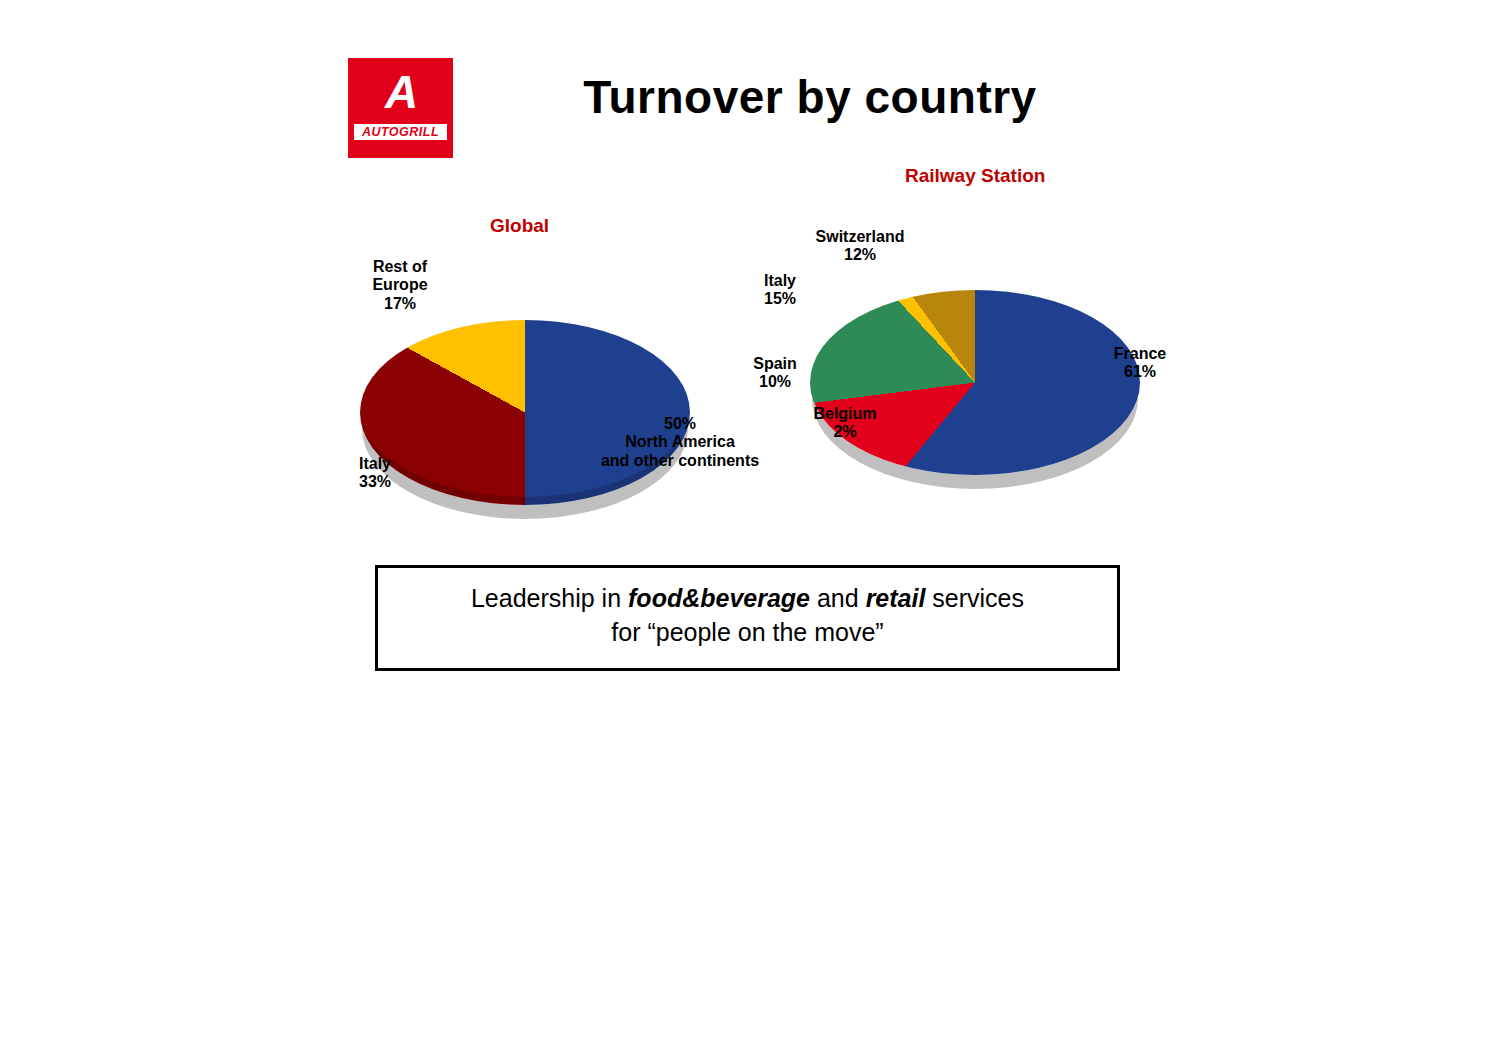A
AUTOGRILL
Turnover by country
Global
Railway Station
Rest of
Europe
17%
Italy
33%
50%
North America
and other continents
Switzerland
12%
Italy
15%
Spain
10%
Belgium
2%
France
61%
Leadership in food&beverage and retail services
for “people on the move”